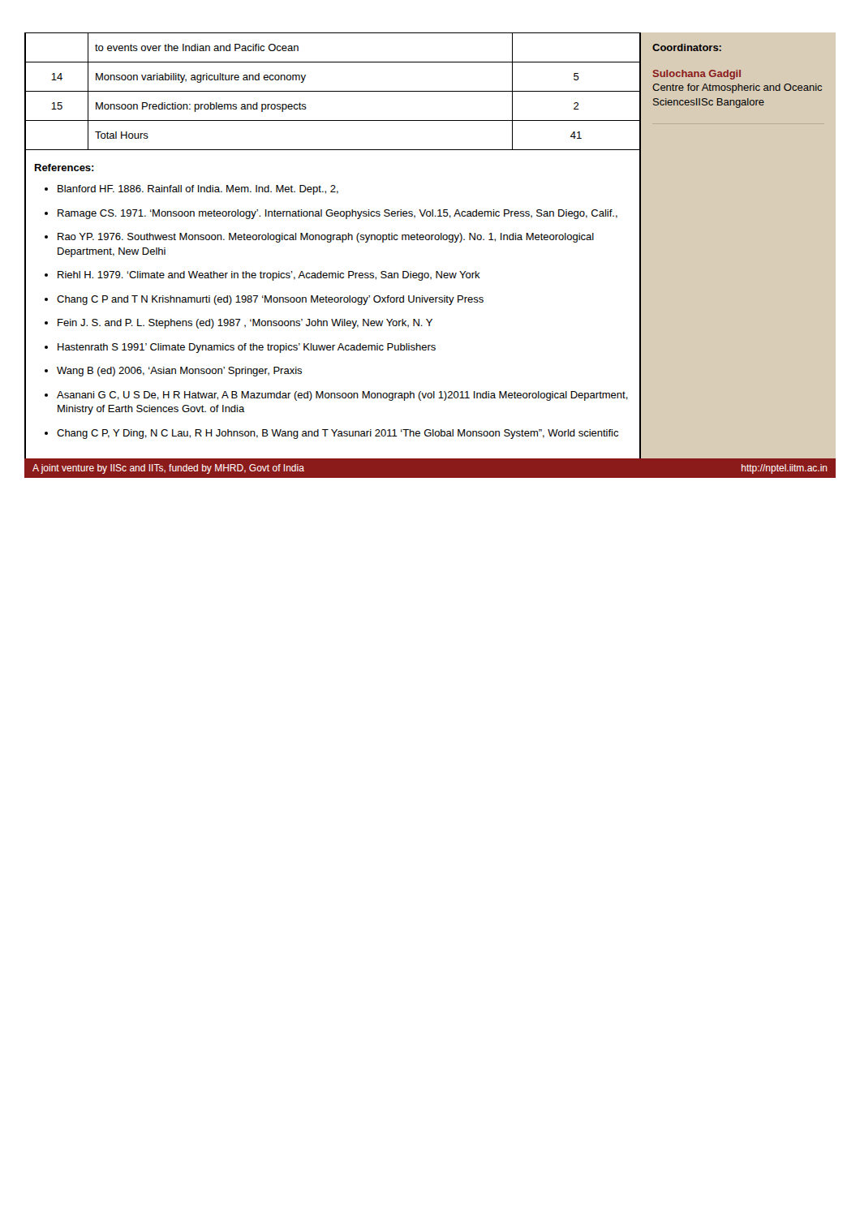| | to events over the Indian and Pacific Ocean | |
| 14 | Monsoon variability, agriculture and economy | 5 |
| 15 | Monsoon Prediction: problems and prospects | 2 |
| | Total Hours | 41 |
References:
Blanford HF. 1886. Rainfall of India. Mem. Ind. Met. Dept., 2,
Ramage CS. 1971. ‘Monsoon meteorology’. International Geophysics Series, Vol.15, Academic Press, San Diego, Calif.,
Rao YP. 1976. Southwest Monsoon. Meteorological Monograph (synoptic meteorology). No. 1, India Meteorological Department, New Delhi
Riehl H. 1979. ‘Climate and Weather in the tropics’, Academic Press, San Diego, New York
Chang C P and T N Krishnamurti (ed) 1987 ‘Monsoon Meteorology’ Oxford University Press
Fein J. S. and P. L. Stephens (ed) 1987 , ‘Monsoons’ John Wiley, New York, N. Y
Hastenrath S 1991’ Climate Dynamics of the tropics’ Kluwer Academic Publishers
Wang B (ed) 2006, ‘Asian Monsoon’ Springer, Praxis
Asanani G C, U S De, H R Hatwar, A B Mazumdar (ed) Monsoon Monograph (vol 1)2011 India Meteorological Department, Ministry of Earth Sciences Govt. of India
Chang C P, Y Ding, N C Lau, R H Johnson, B Wang and T Yasunari 2011 ‘The Global Monsoon System”, World scientific
Coordinators:
Sulochana Gadgil
Centre for Atmospheric and Oceanic SciencesIISc Bangalore
A joint venture by IISc and IITs, funded by MHRD, Govt of India http://nptel.iitm.ac.in